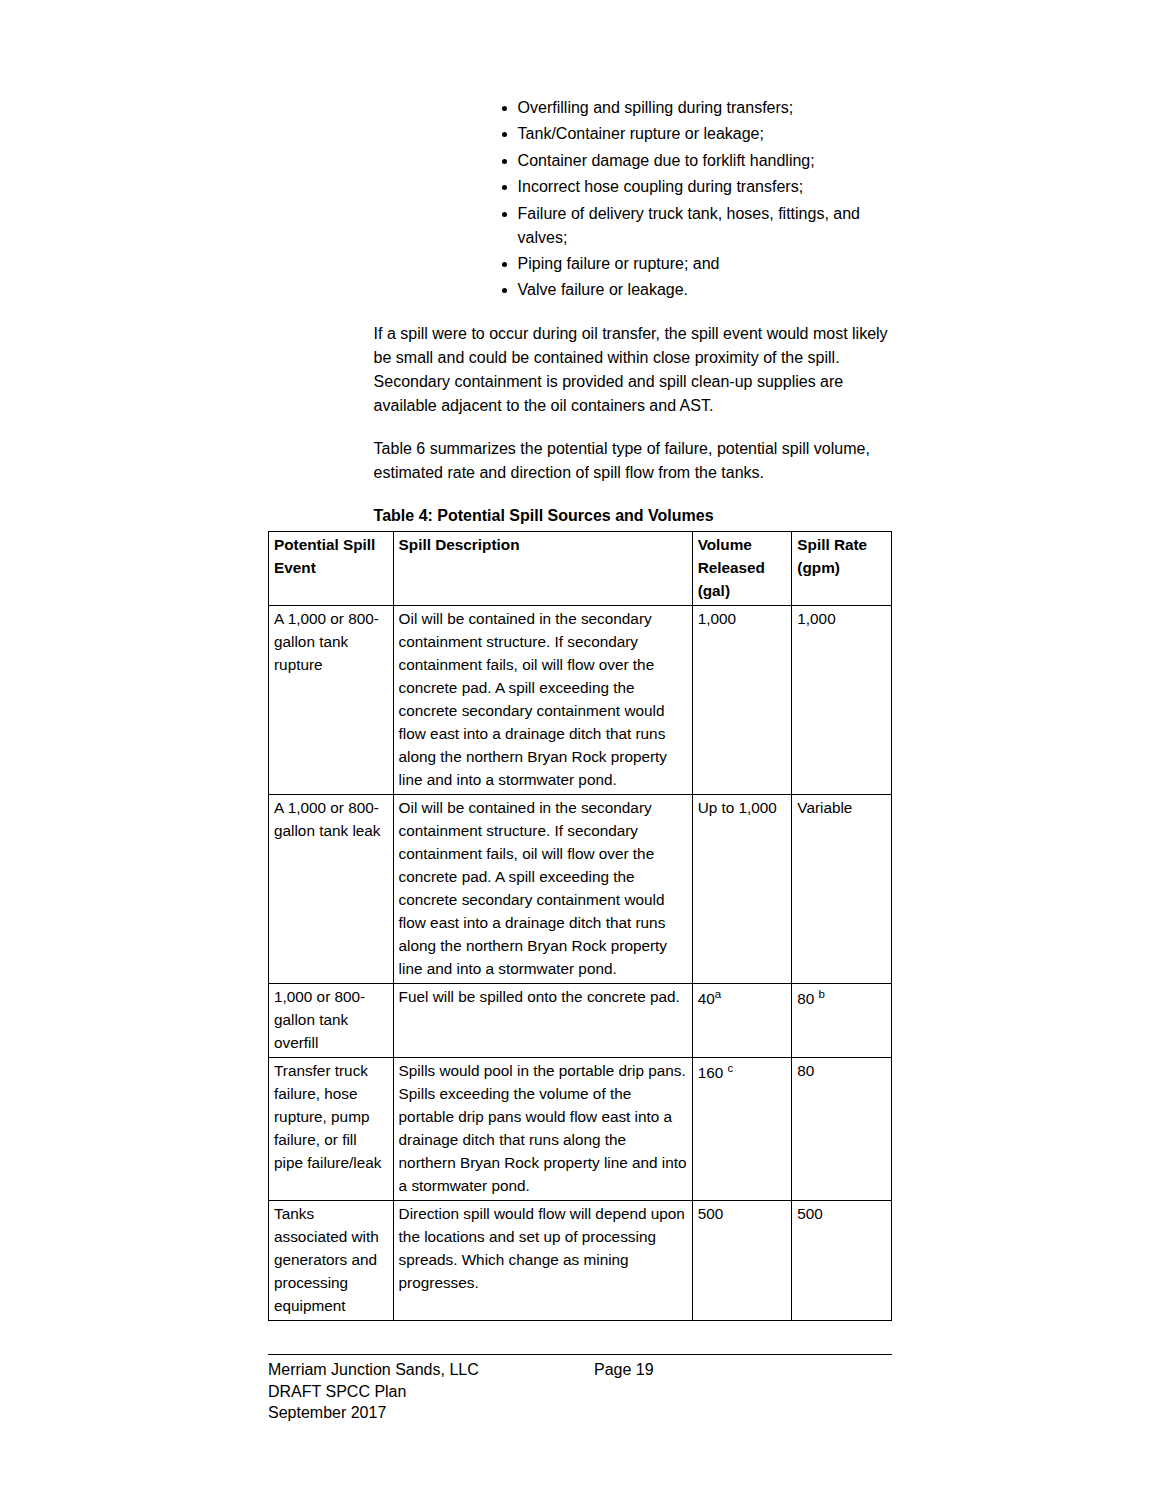Overfilling and spilling during transfers;
Tank/Container rupture or leakage;
Container damage due to forklift handling;
Incorrect hose coupling during transfers;
Failure of delivery truck tank, hoses, fittings, and valves;
Piping failure or rupture; and
Valve failure or leakage.
If a spill were to occur during oil transfer, the spill event would most likely be small and could be contained within close proximity of the spill. Secondary containment is provided and spill clean-up supplies are available adjacent to the oil containers and AST.
Table 6 summarizes the potential type of failure, potential spill volume, estimated rate and direction of spill flow from the tanks.
Table 4: Potential Spill Sources and Volumes
| Potential Spill Event | Spill Description | Volume Released (gal) | Spill Rate (gpm) |
| --- | --- | --- | --- |
| A 1,000 or 800-gallon tank rupture | Oil will be contained in the secondary containment structure. If secondary containment fails, oil will flow over the concrete pad. A spill exceeding the concrete secondary containment would flow east into a drainage ditch that runs along the northern Bryan Rock property line and into a stormwater pond. | 1,000 | 1,000 |
| A 1,000 or 800-gallon tank leak | Oil will be contained in the secondary containment structure. If secondary containment fails, oil will flow over the concrete pad. A spill exceeding the concrete secondary containment would flow east into a drainage ditch that runs along the northern Bryan Rock property line and into a stormwater pond. | Up to 1,000 | Variable |
| 1,000 or 800-gallon tank overfill | Fuel will be spilled onto the concrete pad. | 40 a | 80 b |
| Transfer truck failure, hose rupture, pump failure, or fill pipe failure/leak | Spills would pool in the portable drip pans. Spills exceeding the volume of the portable drip pans would flow east into a drainage ditch that runs along the northern Bryan Rock property line and into a stormwater pond. | 160 c | 80 |
| Tanks associated with generators and processing equipment | Direction spill would flow will depend upon the locations and set up of processing spreads. Which change as mining progresses. | 500 | 500 |
Merriam Junction Sands, LLC Page 19
DRAFT SPCC Plan
September 2017